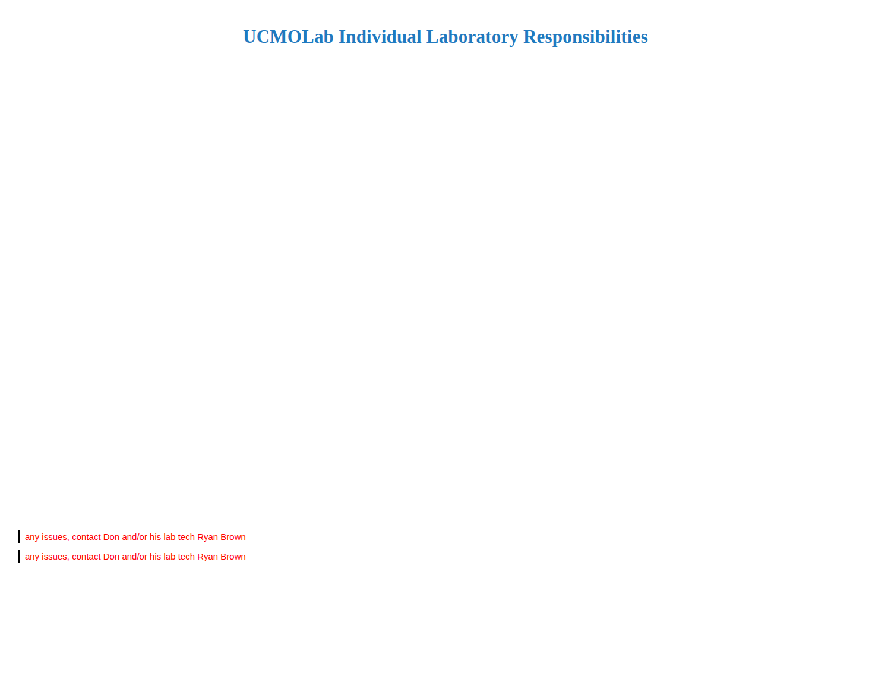UCMOLab Individual Laboratory Responsibilities
any issues, contact Don and/or his lab tech Ryan Brown
any issues, contact Don and/or his lab tech Ryan Brown